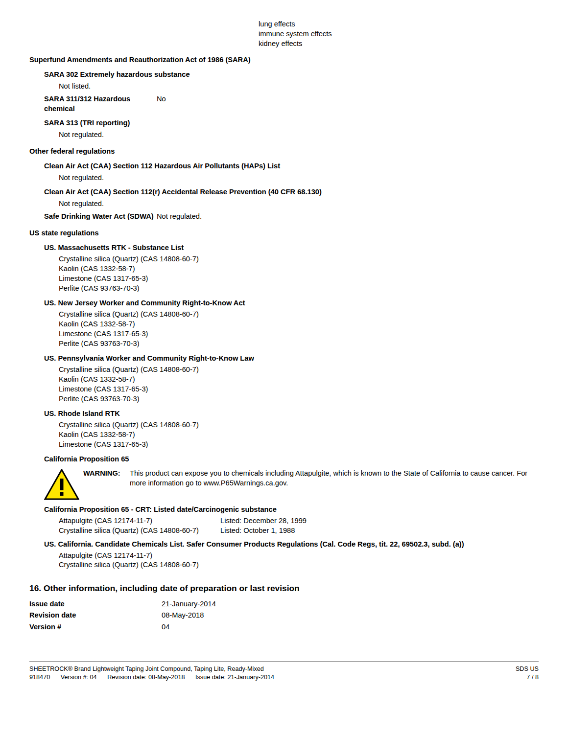lung effects
immune system effects
kidney effects
Superfund Amendments and Reauthorization Act of 1986 (SARA)
SARA 302 Extremely hazardous substance
Not listed.
SARA 311/312 Hazardous chemical
No
SARA 313 (TRI reporting)
Not regulated.
Other federal regulations
Clean Air Act (CAA) Section 112 Hazardous Air Pollutants (HAPs) List
Not regulated.
Clean Air Act (CAA) Section 112(r) Accidental Release Prevention (40 CFR 68.130)
Not regulated.
Safe Drinking Water Act (SDWA)
Not regulated.
US state regulations
US. Massachusetts RTK - Substance List
Crystalline silica (Quartz) (CAS 14808-60-7)
Kaolin (CAS 1332-58-7)
Limestone (CAS 1317-65-3)
Perlite (CAS 93763-70-3)
US. New Jersey Worker and Community Right-to-Know Act
Crystalline silica (Quartz) (CAS 14808-60-7)
Kaolin (CAS 1332-58-7)
Limestone (CAS 1317-65-3)
Perlite (CAS 93763-70-3)
US. Pennsylvania Worker and Community Right-to-Know Law
Crystalline silica (Quartz) (CAS 14808-60-7)
Kaolin (CAS 1332-58-7)
Limestone (CAS 1317-65-3)
Perlite (CAS 93763-70-3)
US. Rhode Island RTK
Crystalline silica (Quartz) (CAS 14808-60-7)
Kaolin (CAS 1332-58-7)
Limestone (CAS 1317-65-3)
California Proposition 65
WARNING:
This product can expose you to chemicals including Attapulgite, which is known to the State of California to cause cancer. For more information go to www.P65Warnings.ca.gov.
California Proposition 65 - CRT: Listed date/Carcinogenic substance
Attapulgite (CAS 12174-11-7) Listed: December 28, 1999
Crystalline silica (Quartz) (CAS 14808-60-7) Listed: October 1, 1988
US. California. Candidate Chemicals List. Safer Consumer Products Regulations (Cal. Code Regs, tit. 22, 69502.3, subd. (a))
Attapulgite (CAS 12174-11-7)
Crystalline silica (Quartz) (CAS 14808-60-7)
16. Other information, including date of preparation or last revision
Issue date
21-January-2014
Revision date
08-May-2018
Version #
04
SHEETROCK® Brand Lightweight Taping Joint Compound, Taping Lite, Ready-Mixed
SDS US
918470 Version #: 04 Revision date: 08-May-2018 Issue date: 21-January-2014
7 / 8